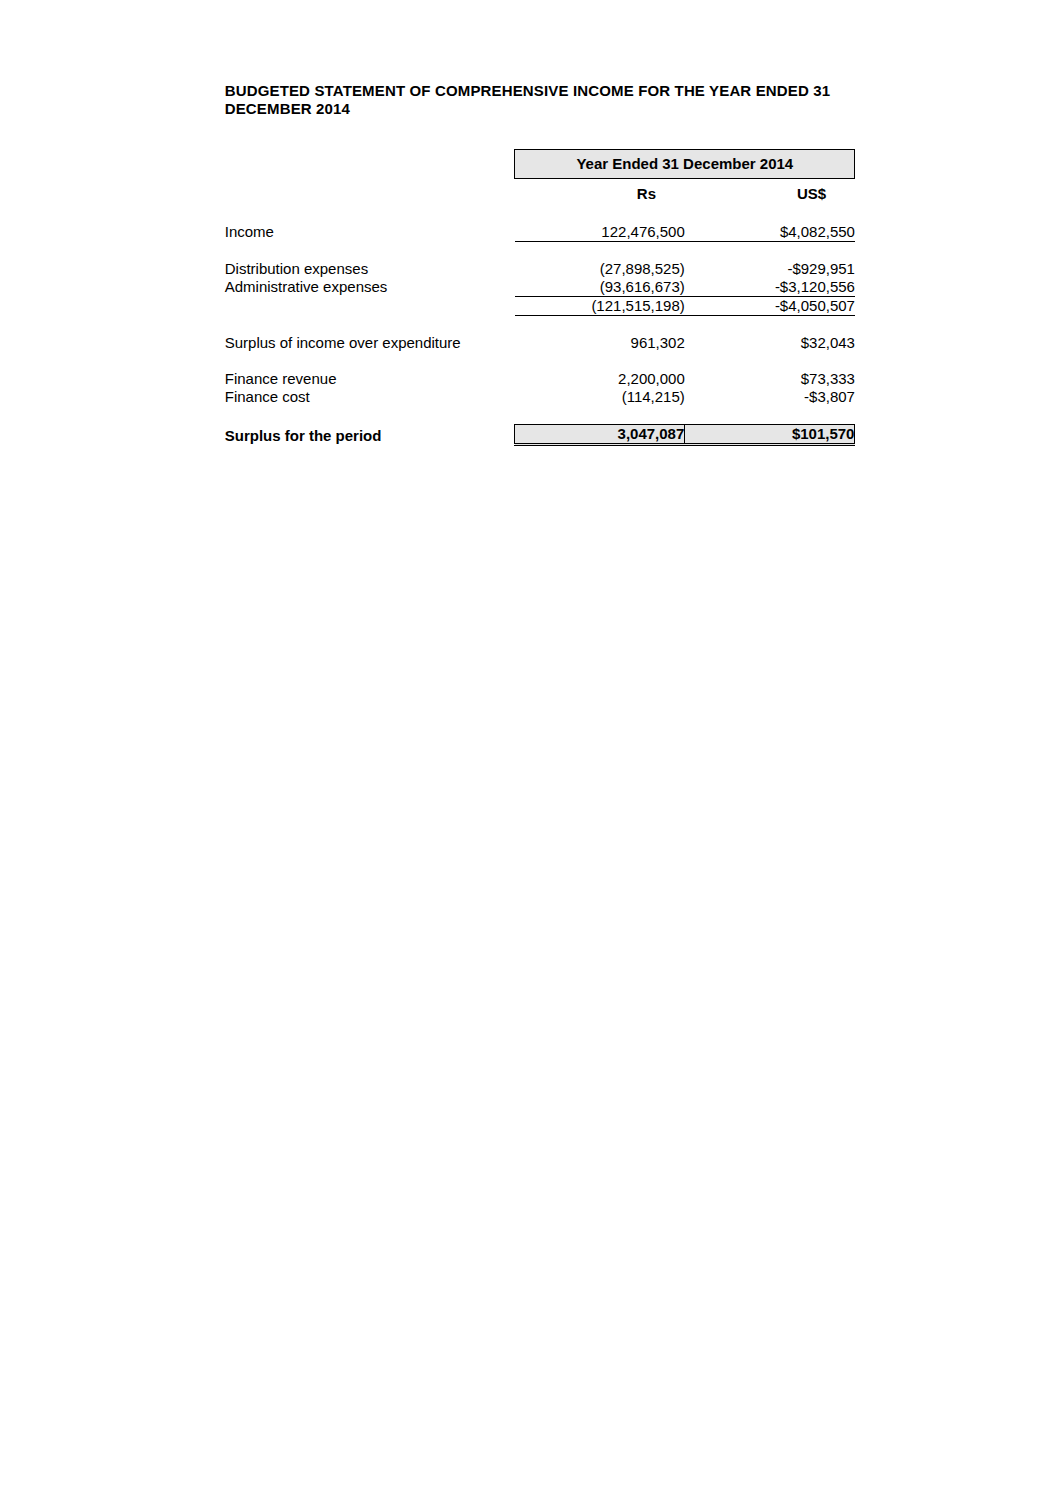BUDGETED STATEMENT OF COMPREHENSIVE INCOME FOR THE YEAR ENDED 31 DECEMBER 2014
| | Year Ended 31 December 2014 |
| | Rs | US$ |
| Income | 122,476,500 | $4,082,550 |
| Distribution expenses | (27,898,525) | -$929,951 |
| Administrative expenses | (93,616,673) | -$3,120,556 |
| | (121,515,198) | -$4,050,507 |
| Surplus of income over expenditure | 961,302 | $32,043 |
| Finance revenue | 2,200,000 | $73,333 |
| Finance cost | (114,215) | -$3,807 |
| Surplus for the period | 3,047,087 | $101,570 |